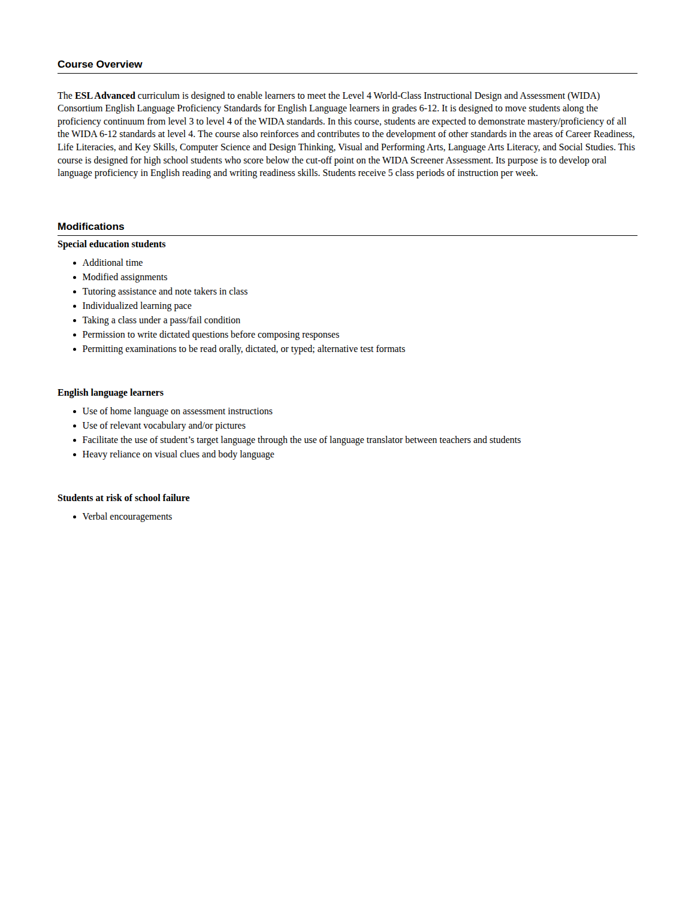Course Overview
The ESL Advanced curriculum is designed to enable learners to meet the Level 4 World-Class Instructional Design and Assessment (WIDA) Consortium English Language Proficiency Standards for English Language learners in grades 6-12. It is designed to move students along the proficiency continuum from level 3 to level 4 of the WIDA standards. In this course, students are expected to demonstrate mastery/proficiency of all the WIDA 6-12 standards at level 4. The course also reinforces and contributes to the development of other standards in the areas of Career Readiness, Life Literacies, and Key Skills, Computer Science and Design Thinking, Visual and Performing Arts, Language Arts Literacy, and Social Studies. This course is designed for high school students who score below the cut-off point on the WIDA Screener Assessment. Its purpose is to develop oral language proficiency in English reading and writing readiness skills. Students receive 5 class periods of instruction per week.
Modifications
Special education students
Additional time
Modified assignments
Tutoring assistance and note takers in class
Individualized learning pace
Taking a class under a pass/fail condition
Permission to write dictated questions before composing responses
Permitting examinations to be read orally, dictated, or typed; alternative test formats
English language learners
Use of home language on assessment instructions
Use of relevant vocabulary and/or pictures
Facilitate the use of student’s target language through the use of language translator between teachers and students
Heavy reliance on visual clues and body language
Students at risk of school failure
Verbal encouragements